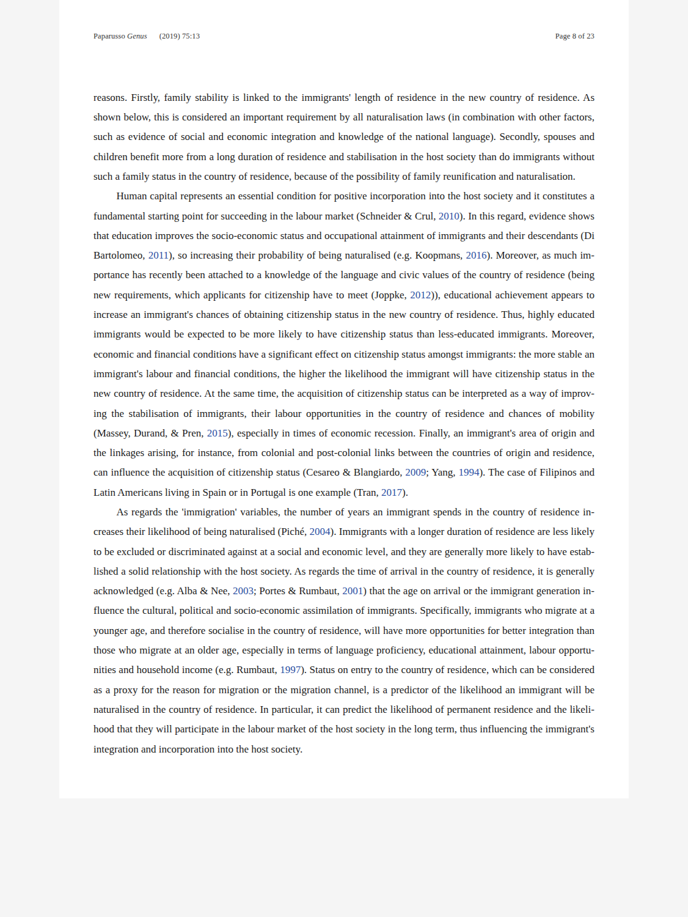Paparusso Genus(2019) 75:13
Page 8 of 23
reasons. Firstly, family stability is linked to the immigrants' length of residence in the new country of residence. As shown below, this is considered an important requirement by all naturalisation laws (in combination with other factors, such as evidence of social and economic integration and knowledge of the national language). Secondly, spouses and children benefit more from a long duration of residence and stabilisation in the host society than do immigrants without such a family status in the country of residence, because of the possibility of family reunification and naturalisation.
Human capital represents an essential condition for positive incorporation into the host society and it constitutes a fundamental starting point for succeeding in the labour market (Schneider & Crul, 2010). In this regard, evidence shows that education improves the socio-economic status and occupational attainment of immigrants and their descendants (Di Bartolomeo, 2011), so increasing their probability of being naturalised (e.g. Koopmans, 2016). Moreover, as much importance has recently been attached to a knowledge of the language and civic values of the country of residence (being new requirements, which applicants for citizenship have to meet (Joppke, 2012)), educational achievement appears to increase an immigrant's chances of obtaining citizenship status in the new country of residence. Thus, highly educated immigrants would be expected to be more likely to have citizenship status than less-educated immigrants. Moreover, economic and financial conditions have a significant effect on citizenship status amongst immigrants: the more stable an immigrant's labour and financial conditions, the higher the likelihood the immigrant will have citizenship status in the new country of residence. At the same time, the acquisition of citizenship status can be interpreted as a way of improving the stabilisation of immigrants, their labour opportunities in the country of residence and chances of mobility (Massey, Durand, & Pren, 2015), especially in times of economic recession. Finally, an immigrant's area of origin and the linkages arising, for instance, from colonial and post-colonial links between the countries of origin and residence, can influence the acquisition of citizenship status (Cesareo & Blangiardo, 2009; Yang, 1994). The case of Filipinos and Latin Americans living in Spain or in Portugal is one example (Tran, 2017).
As regards the 'immigration' variables, the number of years an immigrant spends in the country of residence increases their likelihood of being naturalised (Piché, 2004). Immigrants with a longer duration of residence are less likely to be excluded or discriminated against at a social and economic level, and they are generally more likely to have established a solid relationship with the host society. As regards the time of arrival in the country of residence, it is generally acknowledged (e.g. Alba & Nee, 2003; Portes & Rumbaut, 2001) that the age on arrival or the immigrant generation influence the cultural, political and socio-economic assimilation of immigrants. Specifically, immigrants who migrate at a younger age, and therefore socialise in the country of residence, will have more opportunities for better integration than those who migrate at an older age, especially in terms of language proficiency, educational attainment, labour opportunities and household income (e.g. Rumbaut, 1997). Status on entry to the country of residence, which can be considered as a proxy for the reason for migration or the migration channel, is a predictor of the likelihood an immigrant will be naturalised in the country of residence. In particular, it can predict the likelihood of permanent residence and the likelihood that they will participate in the labour market of the host society in the long term, thus influencing the immigrant's integration and incorporation into the host society.